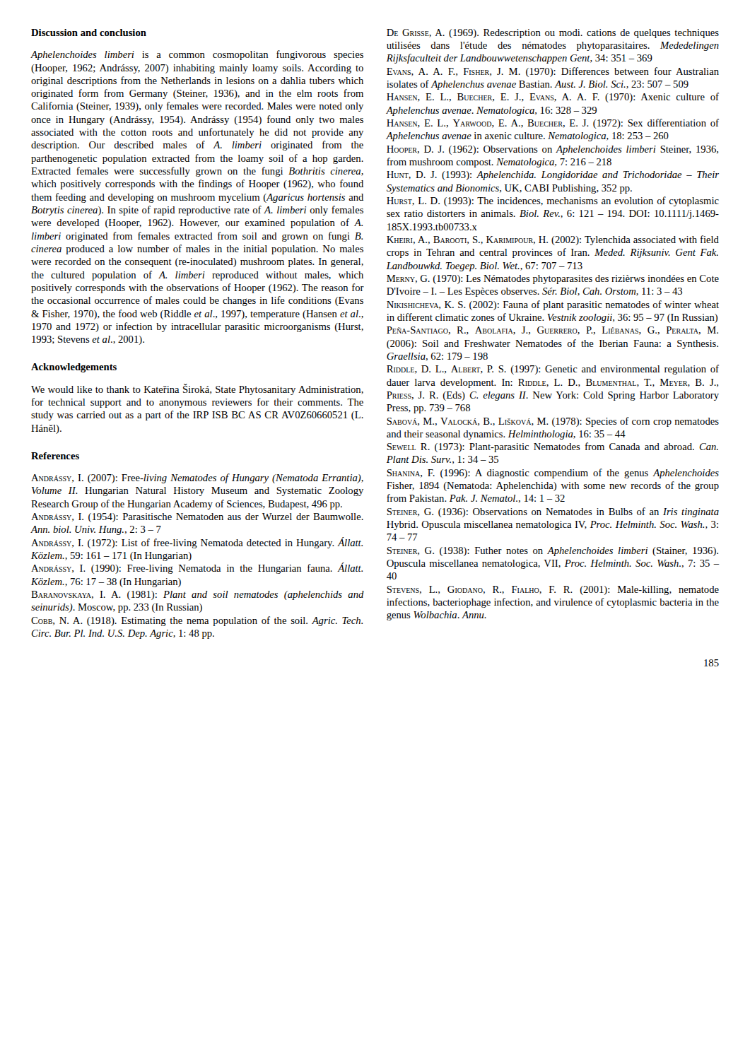Discussion and conclusion
Aphelenchoides limberi is a common cosmopolitan fungivorous species (Hooper, 1962; Andrássy, 2007) inhabiting mainly loamy soils. According to original descriptions from the Netherlands in lesions on a dahlia tubers which originated form from Germany (Steiner, 1936), and in the elm roots from California (Steiner, 1939), only females were recorded. Males were noted only once in Hungary (Andrássy, 1954). Andrássy (1954) found only two males associated with the cotton roots and unfortunately he did not provide any description. Our described males of A. limberi originated from the parthenogenetic population extracted from the loamy soil of a hop garden. Extracted females were successfully grown on the fungi Bothritis cinerea, which positively corresponds with the findings of Hooper (1962), who found them feeding and developing on mushroom mycelium (Agaricus hortensis and Botrytis cinerea). In spite of rapid reproductive rate of A. limberi only females were developed (Hooper, 1962). However, our examined population of A. limberi originated from females extracted from soil and grown on fungi B. cinerea produced a low number of males in the initial population. No males were recorded on the consequent (re-inoculated) mushroom plates. In general, the cultured population of A. limberi reproduced without males, which positively corresponds with the observations of Hooper (1962). The reason for the occasional occurrence of males could be changes in life conditions (Evans & Fisher, 1970), the food web (Riddle et al., 1997), temperature (Hansen et al., 1970 and 1972) or infection by intracellular parasitic microorganisms (Hurst, 1993; Stevens et al., 2001).
Acknowledgements
We would like to thank to Kateřina Široká, State Phytosanitary Administration, for technical support and to anonymous reviewers for their comments. The study was carried out as a part of the IRP ISB BC AS CR AV0Z60660521 (L. Háněl).
References
Andrássy, I. (2007): Free-living Nematodes of Hungary (Nematoda Errantia), Volume II. Hungarian Natural History Museum and Systematic Zoology Research Group of the Hungarian Academy of Sciences, Budapest, 496 pp.
Andrássy, I. (1954): Parasitische Nematoden aus der Wurzel der Baumwolle. Ann. biol. Univ. Hung., 2: 3 – 7
Andrássy, I. (1972): List of free-living Nematoda detected in Hungary. Állatt. Közlem., 59: 161 – 171 (In Hungarian)
Andrássy, I. (1990): Free-living Nematoda in the Hungarian fauna. Állatt. Közlem., 76: 17 – 38 (In Hungarian)
Baranovskaya, I. A. (1981): Plant and soil nematodes (aphelenchids and seinurids). Moscow, pp. 233 (In Russian)
Cobb, N. A. (1918). Estimating the nema population of the soil. Agric. Tech. Circ. Bur. Pl. Ind. U.S. Dep. Agric, 1: 48 pp.
De Grisse, A. (1969). Redescription ou modi. cations de quelques techniques utilisées dans l'étude des nématodes phytoparasitaires. Mededelingen Rijksfaculteit der Landbouwwetenschappen Gent, 34: 351 – 369
Evans, A. A. F., Fisher, J. M. (1970): Differences between four Australian isolates of Aphelenchus avenae Bastian. Aust. J. Biol. Sci., 23: 507 – 509
Hansen, E. L., Buecher, E. J., Evans, A. A. F. (1970): Axenic culture of Aphelenchus avenae. Nematologica, 16: 328 – 329
Hansen, E. L., Yarwood, E. A., Buecher, E. J. (1972): Sex differentiation of Aphelenchus avenae in axenic culture. Nematologica, 18: 253 – 260
Hooper, D. J. (1962): Observations on Aphelenchoides limberi Steiner, 1936, from mushroom compost. Nematologica, 7: 216 – 218
Hunt, D. J. (1993): Aphelenchida. Longidoridae and Trichodoridae – Their Systematics and Bionomics, UK, CABI Publishing, 352 pp.
Hurst, L. D. (1993): The incidences, mechanisms an evolution of cytoplasmic sex ratio distorters in animals. Biol. Rev., 6: 121 – 194. DOI: 10.1111/j.1469-185X.1993.tb00733.x
Kheiri, A., Barooti, S., Karimipour, H. (2002): Tylenchida associated with field crops in Tehran and central provinces of Iran. Meded. Rijksuniv. Gent Fak. Landbouwkd. Toegep. Biol. Wet., 67: 707 – 713
Merny, G. (1970): Les Nématodes phytoparasites des rizièrws inondées en Cote D'Ivoire – I. – Les Espèces observes. Sér. Biol, Cah. Orstom, 11: 3 – 43
Nikishicheva, K. S. (2002): Fauna of plant parasitic nematodes of winter wheat in different climatic zones of Ukraine. Vestnik zoologii, 36: 95 – 97 (In Russian)
Peña-Santiago, R., Abolafia, J., Guerrero, P., Liébanas, G., Peralta, M. (2006): Soil and Freshwater Nematodes of the Iberian Fauna: a Synthesis. Graellsia, 62: 179 – 198
Riddle, D. L., Albert, P. S. (1997): Genetic and environmental regulation of dauer larva development. In: Riddle, L. D., Blumenthal, T., Meyer, B. J., Priess, J. R. (Eds) C. elegans II. New York: Cold Spring Harbor Laboratory Press, pp. 739 – 768
Sabová, M., Valocká, B., Lišková, M. (1978): Species of corn crop nematodes and their seasonal dynamics. Helminthologia, 16: 35 – 44
Sewell R. (1973): Plant-parasitic Nematodes from Canada and abroad. Can. Plant Dis. Surv., 1: 34 – 35
Shanina, F. (1996): A diagnostic compendium of the genus Aphelenchoides Fisher, 1894 (Nematoda: Aphelenchida) with some new records of the group from Pakistan. Pak. J. Nematol., 14: 1 – 32
Steiner, G. (1936): Observations on Nematodes in Bulbs of an Iris tinginata Hybrid. Opuscula miscellanea nematologica IV, Proc. Helminth. Soc. Wash., 3: 74 – 77
Steiner, G. (1938): Futher notes on Aphelenchoides limberi (Stainer, 1936). Opuscula miscellanea nematologica, VII, Proc. Helminth. Soc. Wash., 7: 35 – 40
Stevens, L., Giodano, R., Fialho, F. R. (2001): Male-killing, nematode infections, bacteriophage infection, and virulence of cytoplasmic bacteria in the genus Wolbachia. Annu.
185